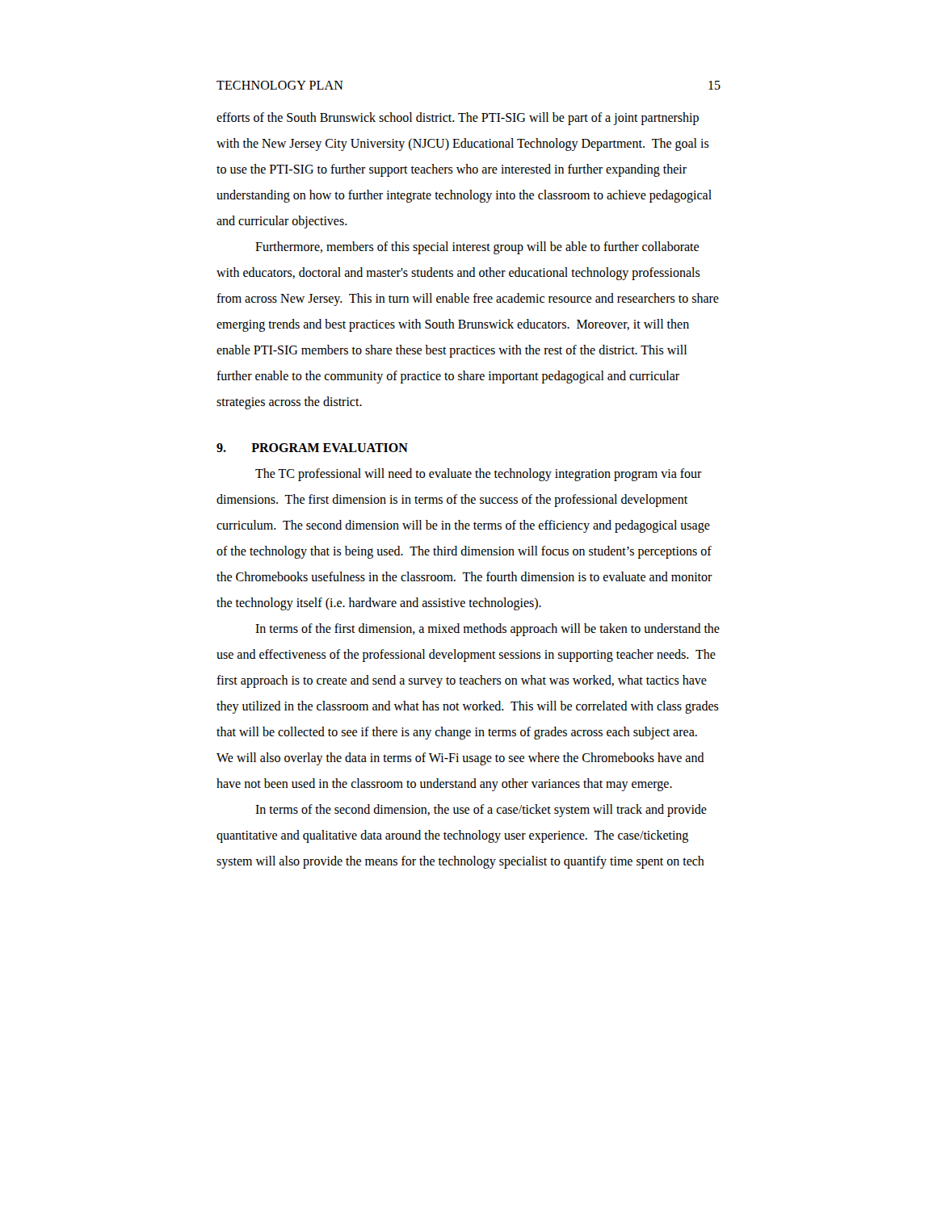Technology Plan 15
efforts of the South Brunswick school district. The PTI-SIG will be part of a joint partnership with the New Jersey City University (NJCU) Educational Technology Department. The goal is to use the PTI-SIG to further support teachers who are interested in further expanding their understanding on how to further integrate technology into the classroom to achieve pedagogical and curricular objectives.
Furthermore, members of this special interest group will be able to further collaborate with educators, doctoral and master's students and other educational technology professionals from across New Jersey. This in turn will enable free academic resource and researchers to share emerging trends and best practices with South Brunswick educators. Moreover, it will then enable PTI-SIG members to share these best practices with the rest of the district. This will further enable to the community of practice to share important pedagogical and curricular strategies across the district.
9. Program Evaluation
The TC professional will need to evaluate the technology integration program via four dimensions. The first dimension is in terms of the success of the professional development curriculum. The second dimension will be in the terms of the efficiency and pedagogical usage of the technology that is being used. The third dimension will focus on student’s perceptions of the Chromebooks usefulness in the classroom. The fourth dimension is to evaluate and monitor the technology itself (i.e. hardware and assistive technologies).
In terms of the first dimension, a mixed methods approach will be taken to understand the use and effectiveness of the professional development sessions in supporting teacher needs. The first approach is to create and send a survey to teachers on what was worked, what tactics have they utilized in the classroom and what has not worked. This will be correlated with class grades that will be collected to see if there is any change in terms of grades across each subject area. We will also overlay the data in terms of Wi-Fi usage to see where the Chromebooks have and have not been used in the classroom to understand any other variances that may emerge.
In terms of the second dimension, the use of a case/ticket system will track and provide quantitative and qualitative data around the technology user experience. The case/ticketing system will also provide the means for the technology specialist to quantify time spent on tech